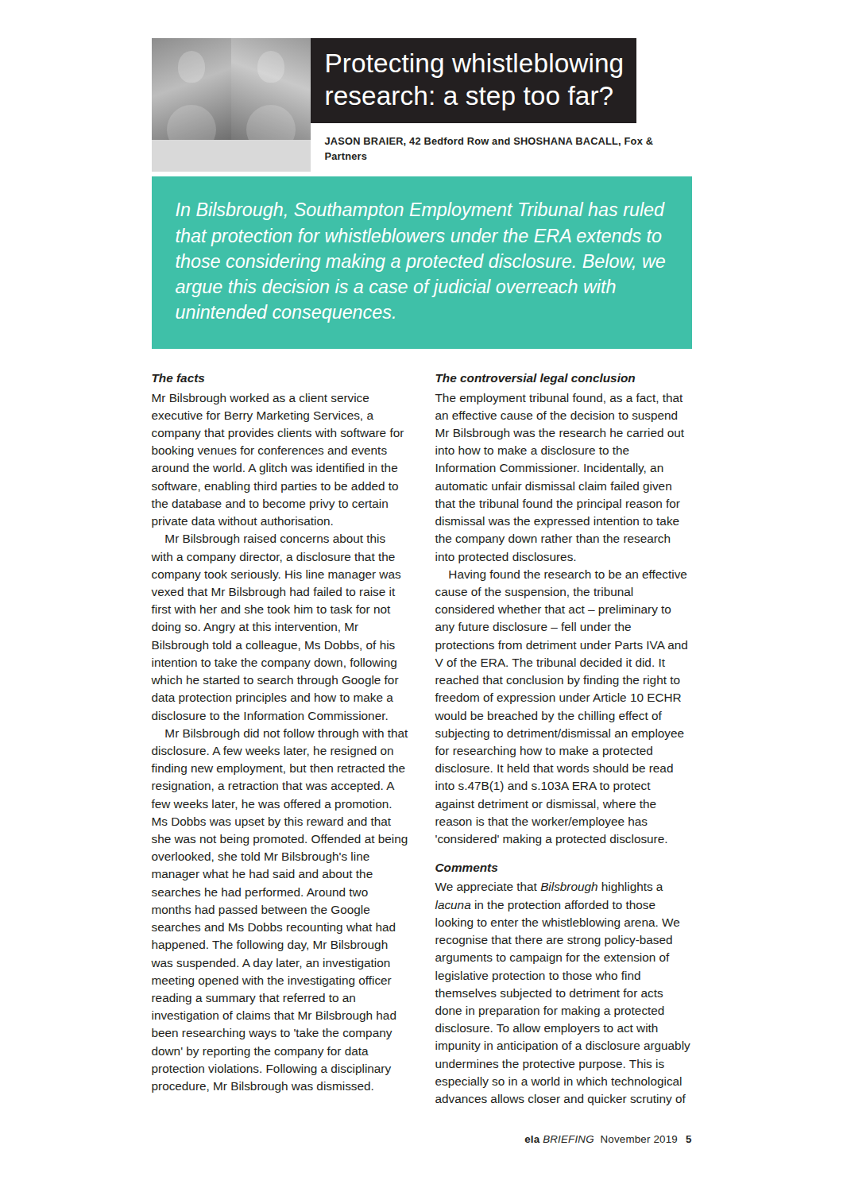Protecting whistleblowing
research: a step too far?
JASON BRAIER, 42 Bedford Row and SHOSHANA BACALL, Fox & Partners
In Bilsbrough, Southampton Employment Tribunal has ruled that protection for whistleblowers under the ERA extends to those considering making a protected disclosure. Below, we argue this decision is a case of judicial overreach with unintended consequences.
The facts
Mr Bilsbrough worked as a client service executive for Berry Marketing Services, a company that provides clients with software for booking venues for conferences and events around the world. A glitch was identified in the software, enabling third parties to be added to the database and to become privy to certain private data without authorisation.
Mr Bilsbrough raised concerns about this with a company director, a disclosure that the company took seriously. His line manager was vexed that Mr Bilsbrough had failed to raise it first with her and she took him to task for not doing so. Angry at this intervention, Mr Bilsbrough told a colleague, Ms Dobbs, of his intention to take the company down, following which he started to search through Google for data protection principles and how to make a disclosure to the Information Commissioner.
Mr Bilsbrough did not follow through with that disclosure. A few weeks later, he resigned on finding new employment, but then retracted the resignation, a retraction that was accepted. A few weeks later, he was offered a promotion. Ms Dobbs was upset by this reward and that she was not being promoted. Offended at being overlooked, she told Mr Bilsbrough's line manager what he had said and about the searches he had performed. Around two months had passed between the Google searches and Ms Dobbs recounting what had happened. The following day, Mr Bilsbrough was suspended. A day later, an investigation meeting opened with the investigating officer reading a summary that referred to an investigation of claims that Mr Bilsbrough had been researching ways to 'take the company down' by reporting the company for data protection violations. Following a disciplinary procedure, Mr Bilsbrough was dismissed.
The controversial legal conclusion
The employment tribunal found, as a fact, that an effective cause of the decision to suspend Mr Bilsbrough was the research he carried out into how to make a disclosure to the Information Commissioner. Incidentally, an automatic unfair dismissal claim failed given that the tribunal found the principal reason for dismissal was the expressed intention to take the company down rather than the research into protected disclosures.
Having found the research to be an effective cause of the suspension, the tribunal considered whether that act – preliminary to any future disclosure – fell under the protections from detriment under Parts IVA and V of the ERA. The tribunal decided it did. It reached that conclusion by finding the right to freedom of expression under Article 10 ECHR would be breached by the chilling effect of subjecting to detriment/dismissal an employee for researching how to make a protected disclosure. It held that words should be read into s.47B(1) and s.103A ERA to protect against detriment or dismissal, where the reason is that the worker/employee has 'considered' making a protected disclosure.
Comments
We appreciate that Bilsbrough highlights a lacuna in the protection afforded to those looking to enter the whistleblowing arena. We recognise that there are strong policy-based arguments to campaign for the extension of legislative protection to those who find themselves subjected to detriment for acts done in preparation for making a protected disclosure. To allow employers to act with impunity in anticipation of a disclosure arguably undermines the protective purpose. This is especially so in a world in which technological advances allows closer and quicker scrutiny of
ela BRIEFING November 2019 5